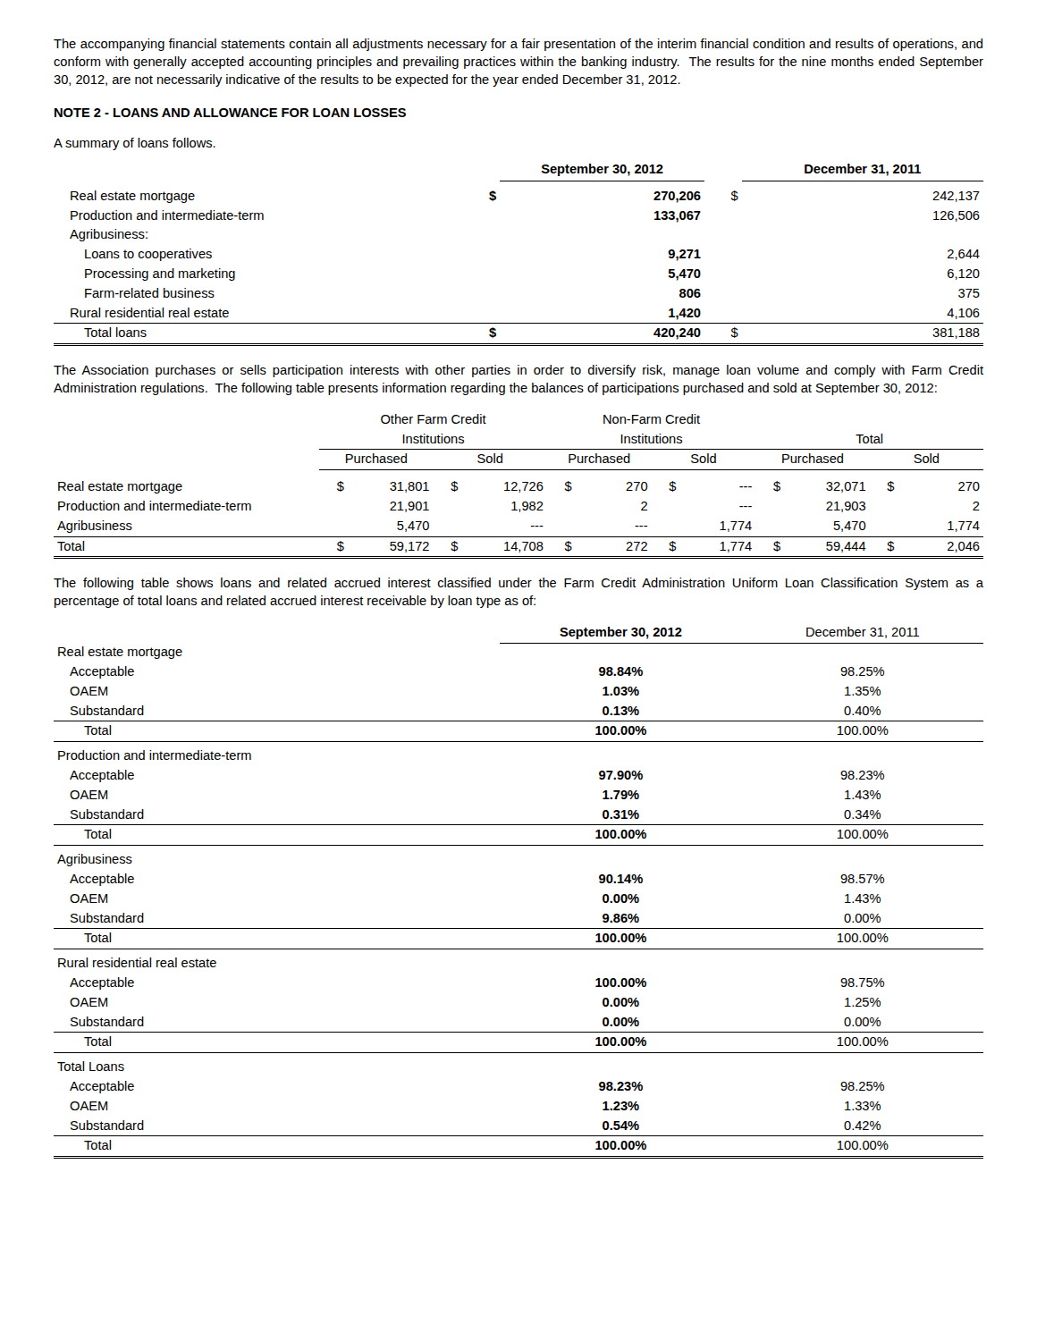The accompanying financial statements contain all adjustments necessary for a fair presentation of the interim financial condition and results of operations, and conform with generally accepted accounting principles and prevailing practices within the banking industry. The results for the nine months ended September 30, 2012, are not necessarily indicative of the results to be expected for the year ended December 31, 2012.
NOTE 2 - LOANS AND ALLOWANCE FOR LOAN LOSSES
A summary of loans follows.
| | | September 30, 2012 | | December 31, 2011 |
| --- | --- | --- | --- | --- |
| Real estate mortgage | $ | 270,206 | $ | 242,137 |
| Production and intermediate-term | | 133,067 | | 126,506 |
| Agribusiness: | | | | |
| Loans to cooperatives | | 9,271 | | 2,644 |
| Processing and marketing | | 5,470 | | 6,120 |
| Farm-related business | | 806 | | 375 |
| Rural residential real estate | | 1,420 | | 4,106 |
| Total loans | $ | 420,240 | $ | 381,188 |
The Association purchases or sells participation interests with other parties in order to diversify risk, manage loan volume and comply with Farm Credit Administration regulations. The following table presents information regarding the balances of participations purchased and sold at September 30, 2012:
| | Other Farm Credit | Non-Farm Credit | |
| --- | --- | --- | --- |
| | Institutions | Institutions | Total |
| | Purchased | Sold | Purchased | Sold | Purchased | Sold |
| Real estate mortgage | $ | 31,801 | $ | 12,726 | $ | 270 | $ | --- | $ | 32,071 | $ | 270 |
| Production and intermediate-term | | 21,901 | | 1,982 | | 2 | | --- | | 21,903 | | 2 |
| Agribusiness | | 5,470 | | --- | | --- | | 1,774 | | 5,470 | | 1,774 |
| Total | $ | 59,172 | $ | 14,708 | $ | 272 | $ | 1,774 | $ | 59,444 | $ | 2,046 |
The following table shows loans and related accrued interest classified under the Farm Credit Administration Uniform Loan Classification System as a percentage of total loans and related accrued interest receivable by loan type as of:
| | September 30, 2012 | December 31, 2011 |
| Real estate mortgage | | |
| Acceptable | 98.84% | 98.25% |
| OAEM | 1.03% | 1.35% |
| Substandard | 0.13% | 0.40% |
| Total | 100.00% | 100.00% |
| Production and intermediate-term | | |
| Acceptable | 97.90% | 98.23% |
| OAEM | 1.79% | 1.43% |
| Substandard | 0.31% | 0.34% |
| Total | 100.00% | 100.00% |
| Agribusiness | | |
| Acceptable | 90.14% | 98.57% |
| OAEM | 0.00% | 1.43% |
| Substandard | 9.86% | 0.00% |
| Total | 100.00% | 100.00% |
| Rural residential real estate | | |
| Acceptable | 100.00% | 98.75% |
| OAEM | 0.00% | 1.25% |
| Substandard | 0.00% | 0.00% |
| Total | 100.00% | 100.00% |
| Total Loans | | |
| Acceptable | 98.23% | 98.25% |
| OAEM | 1.23% | 1.33% |
| Substandard | 0.54% | 0.42% |
| Total | 100.00% | 100.00% |